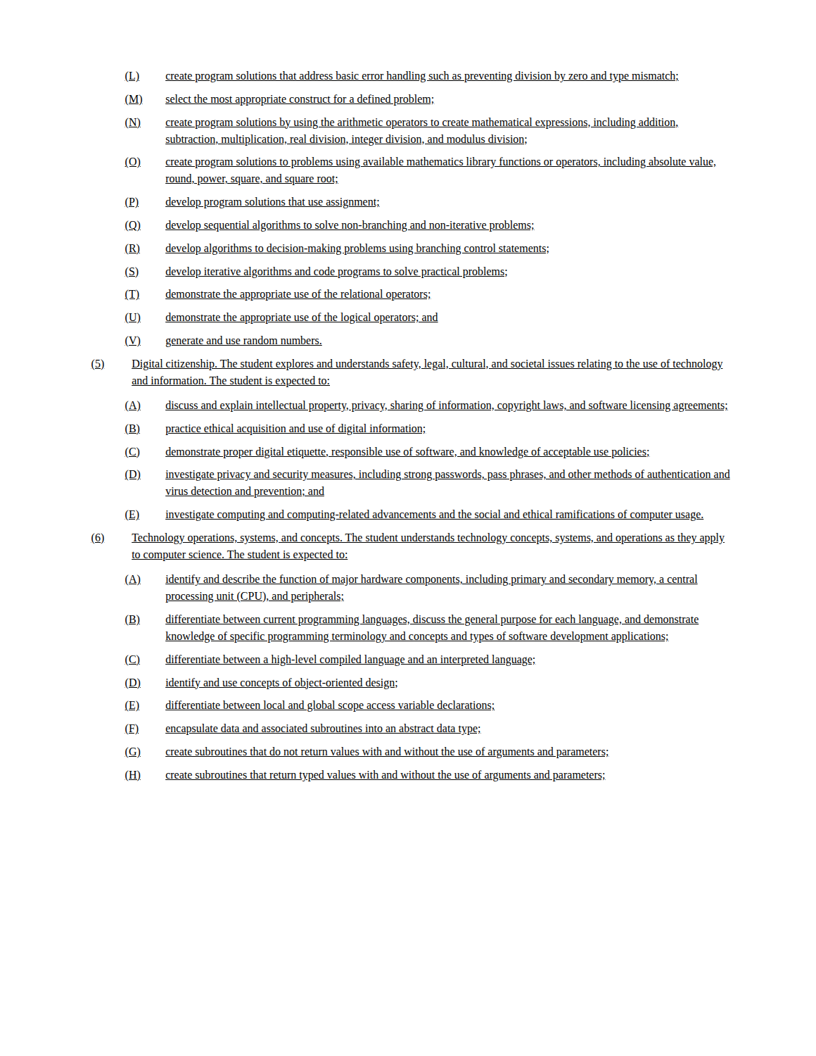(L) create program solutions that address basic error handling such as preventing division by zero and type mismatch;
(M) select the most appropriate construct for a defined problem;
(N) create program solutions by using the arithmetic operators to create mathematical expressions, including addition, subtraction, multiplication, real division, integer division, and modulus division;
(O) create program solutions to problems using available mathematics library functions or operators, including absolute value, round, power, square, and square root;
(P) develop program solutions that use assignment;
(Q) develop sequential algorithms to solve non-branching and non-iterative problems;
(R) develop algorithms to decision-making problems using branching control statements;
(S) develop iterative algorithms and code programs to solve practical problems;
(T) demonstrate the appropriate use of the relational operators;
(U) demonstrate the appropriate use of the logical operators; and
(V) generate and use random numbers.
(5) Digital citizenship. The student explores and understands safety, legal, cultural, and societal issues relating to the use of technology and information. The student is expected to:
(A) discuss and explain intellectual property, privacy, sharing of information, copyright laws, and software licensing agreements;
(B) practice ethical acquisition and use of digital information;
(C) demonstrate proper digital etiquette, responsible use of software, and knowledge of acceptable use policies;
(D) investigate privacy and security measures, including strong passwords, pass phrases, and other methods of authentication and virus detection and prevention; and
(E) investigate computing and computing-related advancements and the social and ethical ramifications of computer usage.
(6) Technology operations, systems, and concepts. The student understands technology concepts, systems, and operations as they apply to computer science. The student is expected to:
(A) identify and describe the function of major hardware components, including primary and secondary memory, a central processing unit (CPU), and peripherals;
(B) differentiate between current programming languages, discuss the general purpose for each language, and demonstrate knowledge of specific programming terminology and concepts and types of software development applications;
(C) differentiate between a high-level compiled language and an interpreted language;
(D) identify and use concepts of object-oriented design;
(E) differentiate between local and global scope access variable declarations;
(F) encapsulate data and associated subroutines into an abstract data type;
(G) create subroutines that do not return values with and without the use of arguments and parameters;
(H) create subroutines that return typed values with and without the use of arguments and parameters;